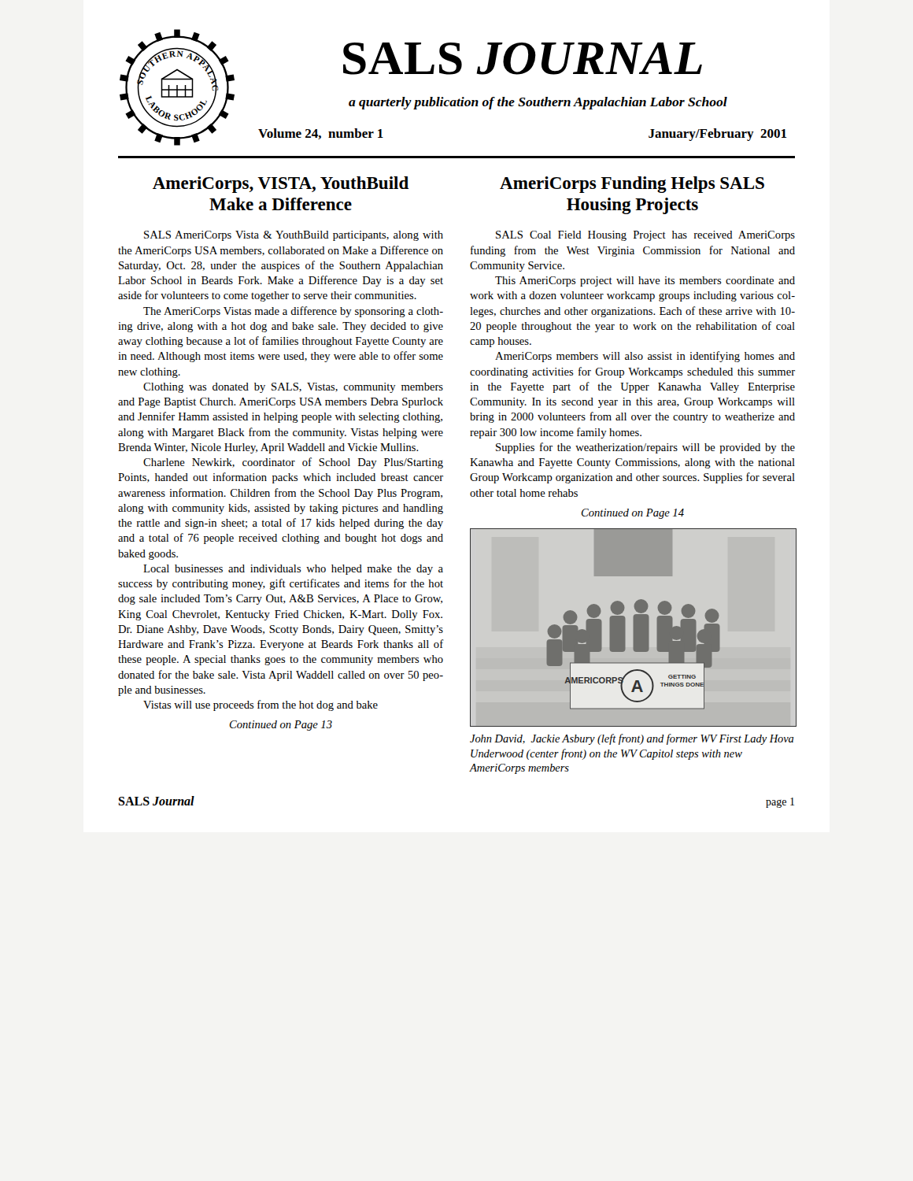SOUTHERN APPALACHIAN LABOR SCHOOL
SALS JOURNAL
a quarterly publication of the Southern Appalachian Labor School
Volume 24, number 1 January/February 2001
AmeriCorps, VISTA, YouthBuild
Make a Difference
SALS AmeriCorps Vista & YouthBuild participants, along with the AmeriCorps USA members, collaborated on Make a Difference on Saturday, Oct. 28, under the auspices of the Southern Appalachian Labor School in Beards Fork. Make a Difference Day is a day set aside for volunteers to come together to serve their communities.
The AmeriCorps Vistas made a difference by sponsoring a clothing drive, along with a hot dog and bake sale. They decided to give away clothing because a lot of families throughout Fayette County are in need. Although most items were used, they were able to offer some new clothing.
Clothing was donated by SALS, Vistas, community members and Page Baptist Church. AmeriCorps USA members Debra Spurlock and Jennifer Hamm assisted in helping people with selecting clothing, along with Margaret Black from the community. Vistas helping were Brenda Winter, Nicole Hurley, April Waddell and Vickie Mullins.
Charlene Newkirk, coordinator of School Day Plus/Starting Points, handed out information packs which included breast cancer awareness information. Children from the School Day Plus Program, along with community kids, assisted by taking pictures and handling the rattle and sign-in sheet; a total of 17 kids helped during the day and a total of 76 people received clothing and bought hot dogs and baked goods.
Local businesses and individuals who helped make the day a success by contributing money, gift certificates and items for the hot dog sale included Tom’s Carry Out, A&B Services, A Place to Grow, King Coal Chevrolet, Kentucky Fried Chicken, K-Mart. Dolly Fox. Dr. Diane Ashby, Dave Woods, Scotty Bonds, Dairy Queen, Smitty’s Hardware and Frank’s Pizza. Everyone at Beards Fork thanks all of these people. A special thanks goes to the community members who donated for the bake sale. Vista April Waddell called on over 50 people and businesses.
Vistas will use proceeds from the hot dog and bake
Continued on Page 13
AmeriCorps Funding Helps SALS
Housing Projects
SALS Coal Field Housing Project has received AmeriCorps funding from the West Virginia Commission for National and Community Service.
This AmeriCorps project will have its members coordinate and work with a dozen volunteer workcamp groups including various colleges, churches and other organizations. Each of these arrive with 10-20 people throughout the year to work on the rehabilitation of coal camp houses.
AmeriCorps members will also assist in identifying homes and coordinating activities for Group Workcamps scheduled this summer in the Fayette part of the Upper Kanawha Valley Enterprise Community. In its second year in this area, Group Workcamps will bring in 2000 volunteers from all over the country to weatherize and repair 300 low income family homes.
Supplies for the weatherization/repairs will be provided by the Kanawha and Fayette County Commissions, along with the national Group Workcamp organization and other sources. Supplies for several other total home rehabs
Continued on Page 14
A AMERICORPS GETTING THINGS DONE
John David, Jackie Asbury (left front) and former WV First Lady Hova Underwood (center front) on the WV Capitol steps with new AmeriCorps members
SALS Journal page 1